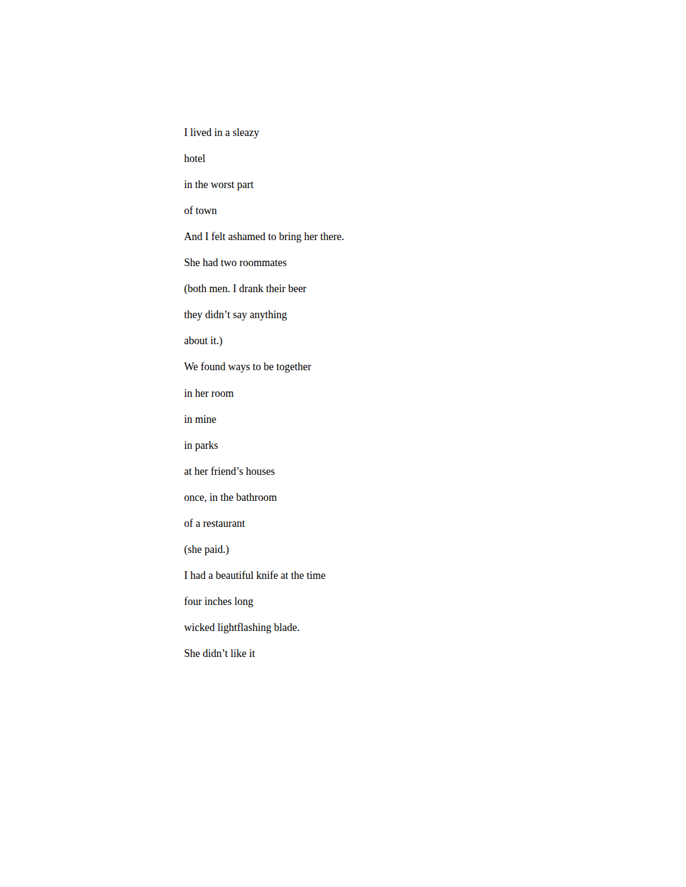I lived in a sleazy
hotel
in the worst part
of town
And I felt ashamed to bring her there.
She had two roommates
(both men. I drank their beer
they didn’t say anything
about it.)
We found ways to be together
in her room
in mine
in parks
at her friend’s houses
once, in the bathroom
of a restaurant
(she paid.)
I had a beautiful knife at the time
four inches long
wicked lightflashing blade.
She didn’t like it